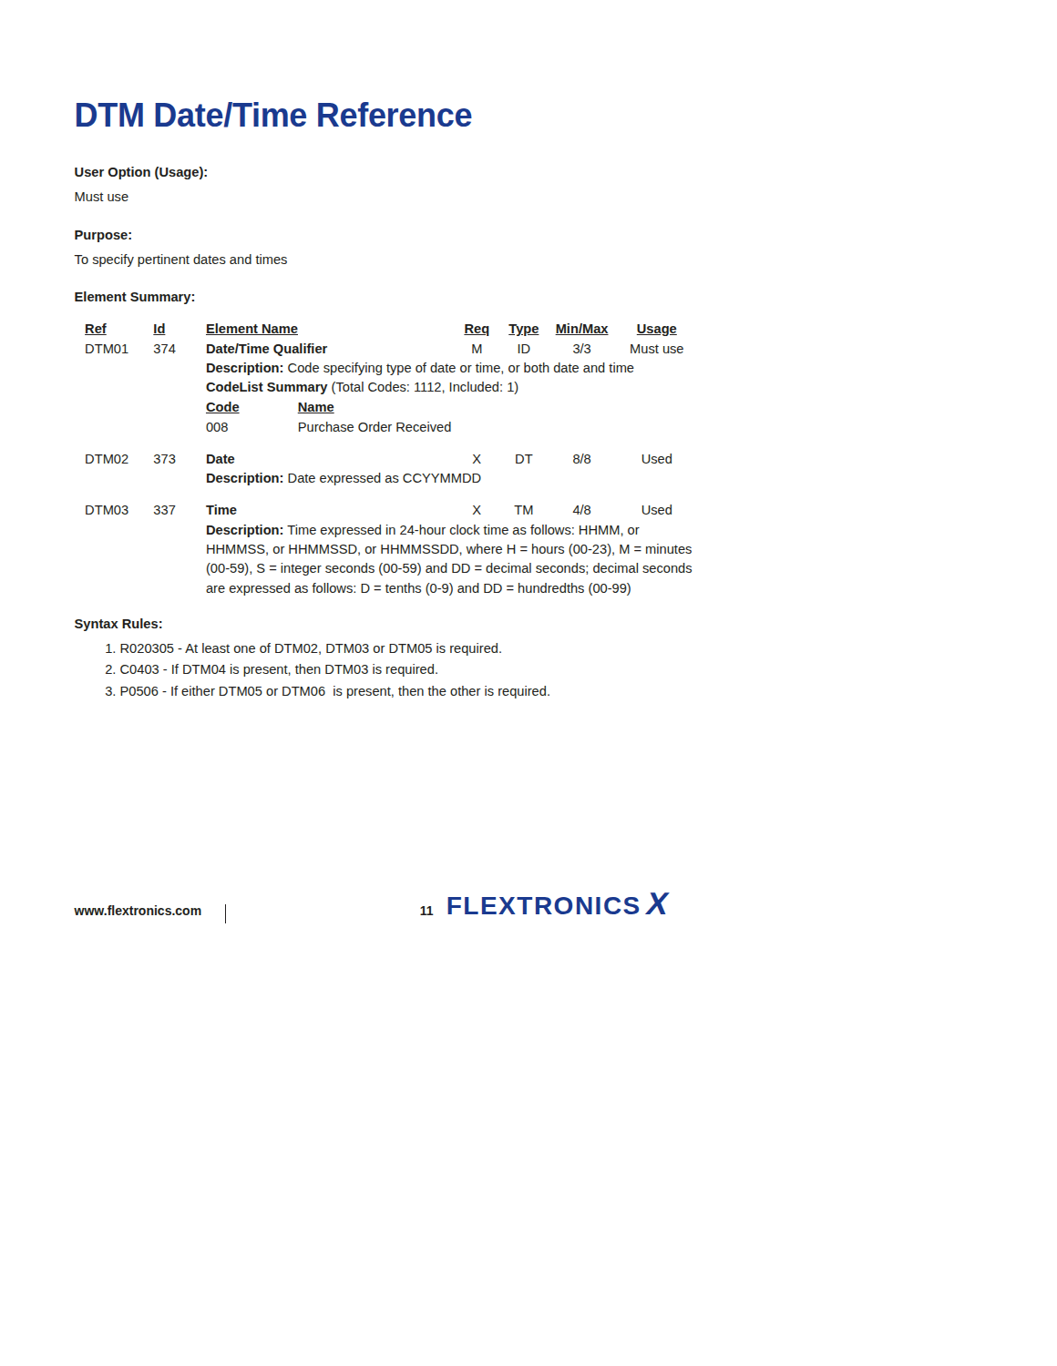DTM Date/Time Reference
User Option (Usage):
Must use
Purpose:
To specify pertinent dates and times
Element Summary:
| Ref | Id | Element Name | Req | Type | Min/Max | Usage |
| DTM01 | 374 | Date/Time Qualifier | M | ID | 3/3 | Must use |
| | | Description: Code specifying type of date or time, or both date and time |
| | | CodeList Summary (Total Codes: 1112, Included: 1) / Code / Name / / 008 / Purchase Order Received / |
| DTM02 | 373 | Date | X | DT | 8/8 | Used |
| | | Description: Date expressed as CCYYMMDD |
| DTM03 | 337 | Time | X | TM | 4/8 | Used |
| | | Description: Time expressed in 24-hour clock time as follows: HHMM, or HHMMSS, or HHMMSSD, or HHMMSSDD, where H = hours (00-23), M = minutes (00-59), S = integer seconds (00-59) and DD = decimal seconds; decimal seconds are expressed as follows: D = tenths (0-9) and DD = hundredths (00-99) |
Syntax Rules:
R020305 - At least one of DTM02, DTM03 or DTM05 is required.
C0403 - If DTM04 is present, then DTM03 is required.
P0506 - If either DTM05 or DTM06 is present, then the other is required.
www.flextronics.com
11
FLEXTRONICSX